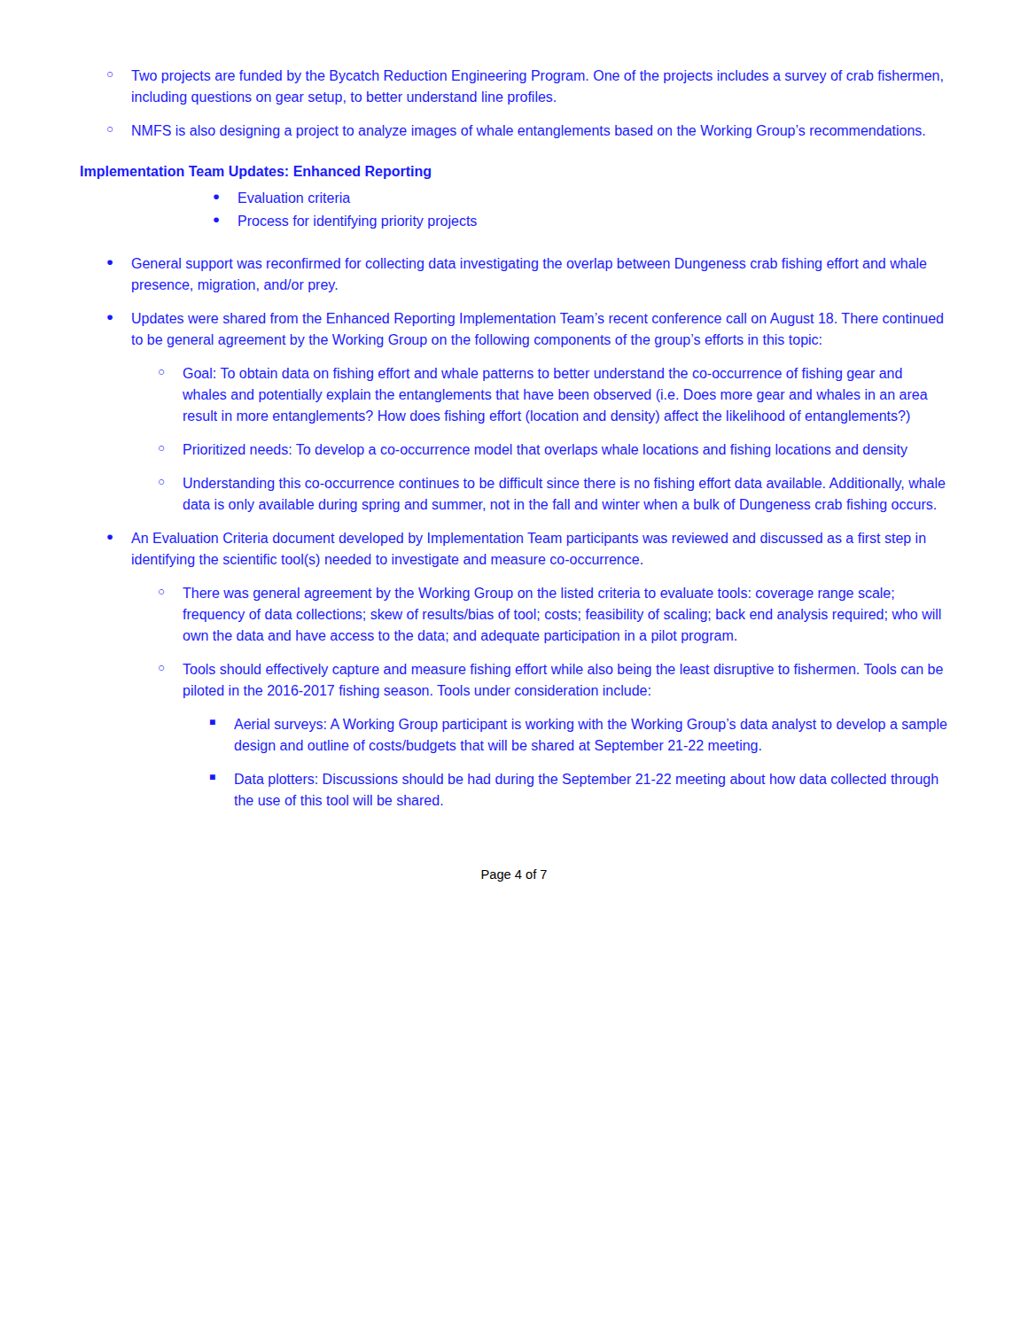Two projects are funded by the Bycatch Reduction Engineering Program. One of the projects includes a survey of crab fishermen, including questions on gear setup, to better understand line profiles.
NMFS is also designing a project to analyze images of whale entanglements based on the Working Group’s recommendations.
Implementation Team Updates: Enhanced Reporting
Evaluation criteria
Process for identifying priority projects
General support was reconfirmed for collecting data investigating the overlap between Dungeness crab fishing effort and whale presence, migration, and/or prey.
Updates were shared from the Enhanced Reporting Implementation Team’s recent conference call on August 18. There continued to be general agreement by the Working Group on the following components of the group’s efforts in this topic:
Goal: To obtain data on fishing effort and whale patterns to better understand the co-occurrence of fishing gear and whales and potentially explain the entanglements that have been observed (i.e. Does more gear and whales in an area result in more entanglements? How does fishing effort (location and density) affect the likelihood of entanglements?)
Prioritized needs: To develop a co-occurrence model that overlaps whale locations and fishing locations and density
Understanding this co-occurrence continues to be difficult since there is no fishing effort data available. Additionally, whale data is only available during spring and summer, not in the fall and winter when a bulk of Dungeness crab fishing occurs.
An Evaluation Criteria document developed by Implementation Team participants was reviewed and discussed as a first step in identifying the scientific tool(s) needed to investigate and measure co-occurrence.
There was general agreement by the Working Group on the listed criteria to evaluate tools: coverage range scale; frequency of data collections; skew of results/bias of tool; costs; feasibility of scaling; back end analysis required; who will own the data and have access to the data; and adequate participation in a pilot program.
Tools should effectively capture and measure fishing effort while also being the least disruptive to fishermen. Tools can be piloted in the 2016-2017 fishing season. Tools under consideration include:
Aerial surveys: A Working Group participant is working with the Working Group’s data analyst to develop a sample design and outline of costs/budgets that will be shared at September 21-22 meeting.
Data plotters: Discussions should be had during the September 21-22 meeting about how data collected through the use of this tool will be shared.
Page 4 of 7